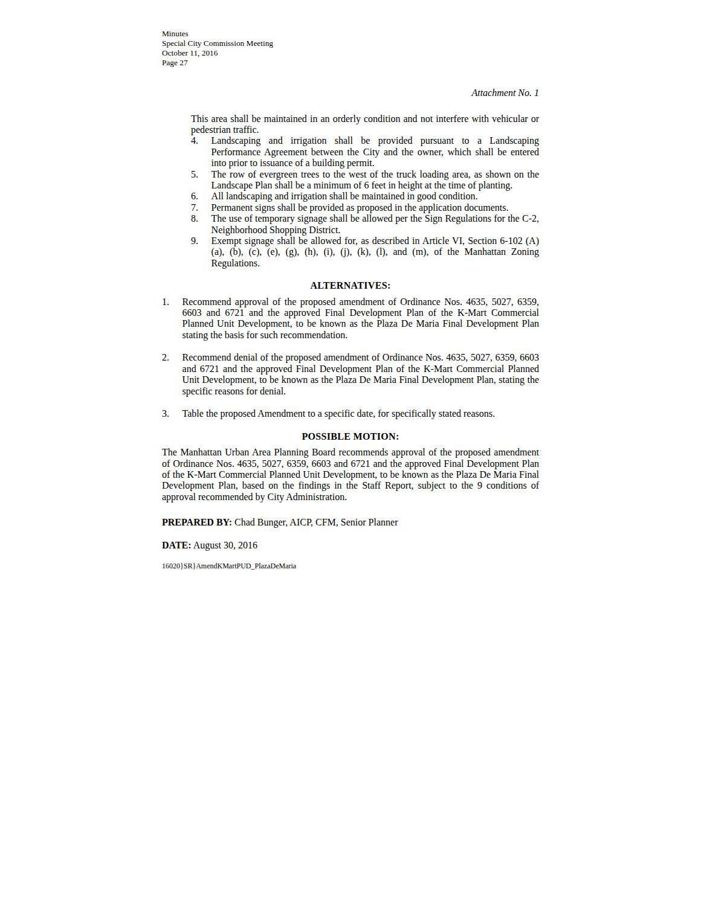Minutes
Special City Commission Meeting
October 11, 2016
Page 27
Attachment No. 1
This area shall be maintained in an orderly condition and not interfere with vehicular or pedestrian traffic.
Landscaping and irrigation shall be provided pursuant to a Landscaping Performance Agreement between the City and the owner, which shall be entered into prior to issuance of a building permit.
The row of evergreen trees to the west of the truck loading area, as shown on the Landscape Plan shall be a minimum of 6 feet in height at the time of planting.
All landscaping and irrigation shall be maintained in good condition.
Permanent signs shall be provided as proposed in the application documents.
The use of temporary signage shall be allowed per the Sign Regulations for the C-2, Neighborhood Shopping District.
Exempt signage shall be allowed for, as described in Article VI, Section 6-102 (A)(a), (b), (c), (e), (g), (h), (i), (j), (k), (l), and (m), of the Manhattan Zoning Regulations.
ALTERNATIVES:
Recommend approval of the proposed amendment of Ordinance Nos. 4635, 5027, 6359, 6603 and 6721 and the approved Final Development Plan of the K-Mart Commercial Planned Unit Development, to be known as the Plaza De Maria Final Development Plan stating the basis for such recommendation.
Recommend denial of the proposed amendment of Ordinance Nos. 4635, 5027, 6359, 6603 and 6721 and the approved Final Development Plan of the K-Mart Commercial Planned Unit Development, to be known as the Plaza De Maria Final Development Plan, stating the specific reasons for denial.
Table the proposed Amendment to a specific date, for specifically stated reasons.
POSSIBLE MOTION:
The Manhattan Urban Area Planning Board recommends approval of the proposed amendment of Ordinance Nos. 4635, 5027, 6359, 6603 and 6721 and the approved Final Development Plan of the K-Mart Commercial Planned Unit Development, to be known as the Plaza De Maria Final Development Plan, based on the findings in the Staff Report, subject to the 9 conditions of approval recommended by City Administration.
PREPARED BY: Chad Bunger, AICP, CFM, Senior Planner
DATE: August 30, 2016
16020}SR}AmendKMartPUD_PlazaDeMaria